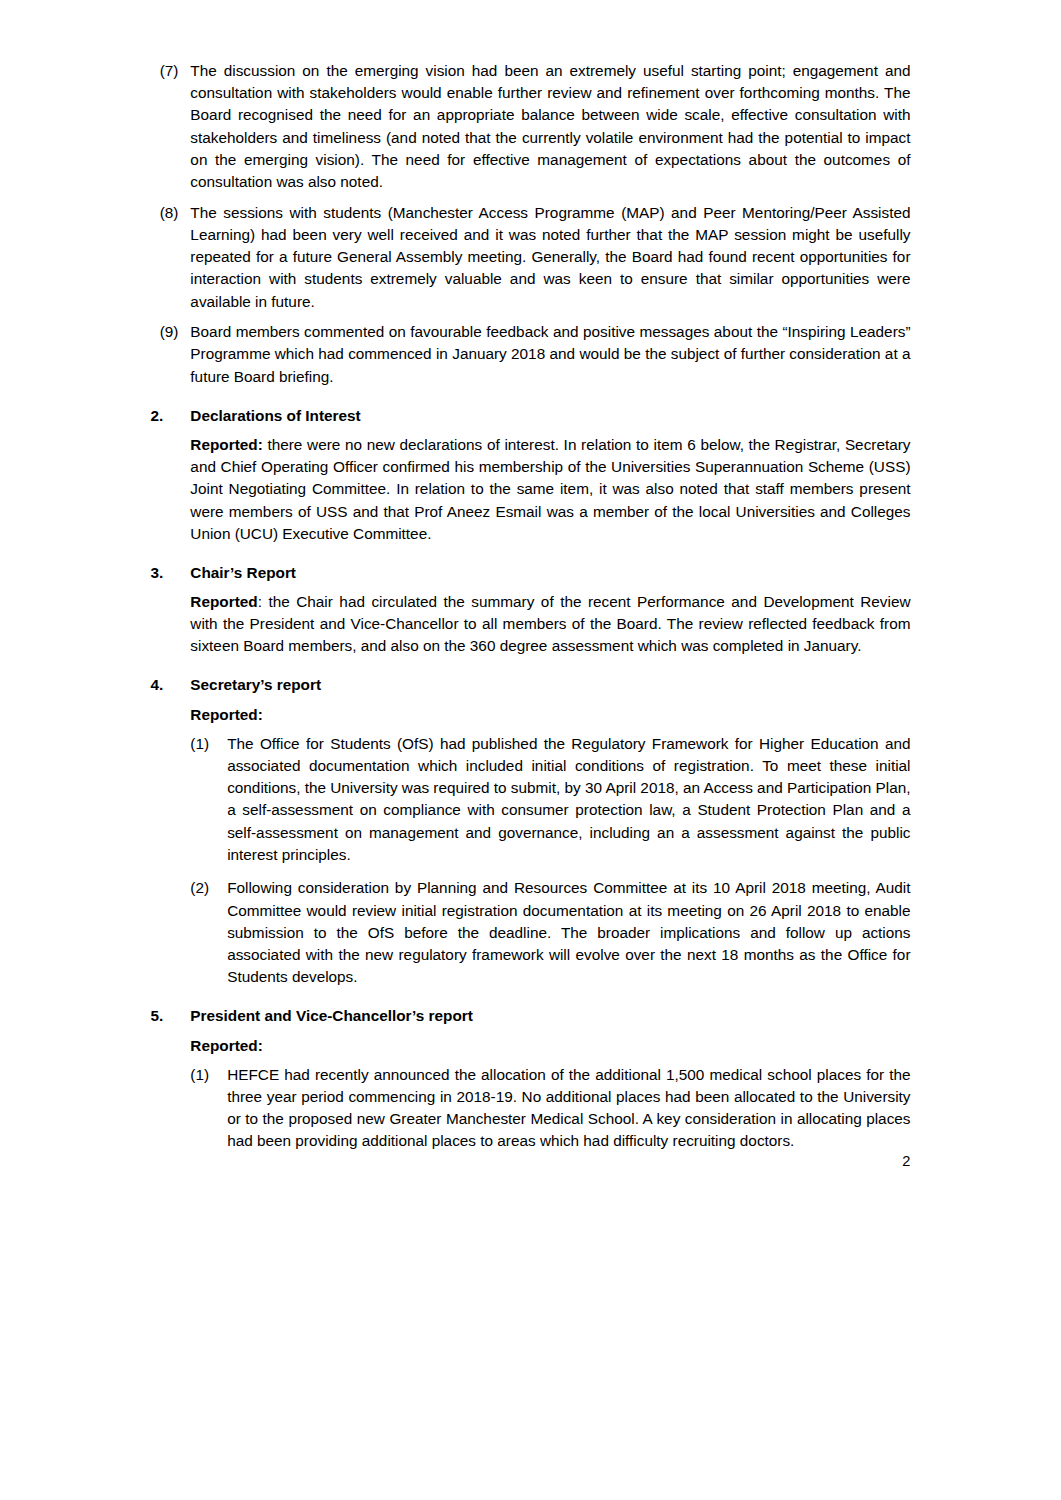(7) The discussion on the emerging vision had been an extremely useful starting point; engagement and consultation with stakeholders would enable further review and refinement over forthcoming months. The Board recognised the need for an appropriate balance between wide scale, effective consultation with stakeholders and timeliness (and noted that the currently volatile environment had the potential to impact on the emerging vision). The need for effective management of expectations about the outcomes of consultation was also noted.
(8) The sessions with students (Manchester Access Programme (MAP) and Peer Mentoring/Peer Assisted Learning) had been very well received and it was noted further that the MAP session might be usefully repeated for a future General Assembly meeting. Generally, the Board had found recent opportunities for interaction with students extremely valuable and was keen to ensure that similar opportunities were available in future.
(9) Board members commented on favourable feedback and positive messages about the “Inspiring Leaders” Programme which had commenced in January 2018 and would be the subject of further consideration at a future Board briefing.
2. Declarations of Interest
Reported: there were no new declarations of interest. In relation to item 6 below, the Registrar, Secretary and Chief Operating Officer confirmed his membership of the Universities Superannuation Scheme (USS) Joint Negotiating Committee. In relation to the same item, it was also noted that staff members present were members of USS and that Prof Aneez Esmail was a member of the local Universities and Colleges Union (UCU) Executive Committee.
3. Chair’s Report
Reported: the Chair had circulated the summary of the recent Performance and Development Review with the President and Vice-Chancellor to all members of the Board. The review reflected feedback from sixteen Board members, and also on the 360 degree assessment which was completed in January.
4. Secretary’s report
Reported:
(1) The Office for Students (OfS) had published the Regulatory Framework for Higher Education and associated documentation which included initial conditions of registration. To meet these initial conditions, the University was required to submit, by 30 April 2018, an Access and Participation Plan, a self-assessment on compliance with consumer protection law, a Student Protection Plan and a self-assessment on management and governance, including an a assessment against the public interest principles.
(2) Following consideration by Planning and Resources Committee at its 10 April 2018 meeting, Audit Committee would review initial registration documentation at its meeting on 26 April 2018 to enable submission to the OfS before the deadline. The broader implications and follow up actions associated with the new regulatory framework will evolve over the next 18 months as the Office for Students develops.
5. President and Vice-Chancellor’s report
Reported:
(1) HEFCE had recently announced the allocation of the additional 1,500 medical school places for the three year period commencing in 2018-19. No additional places had been allocated to the University or to the proposed new Greater Manchester Medical School. A key consideration in allocating places had been providing additional places to areas which had difficulty recruiting doctors.
2